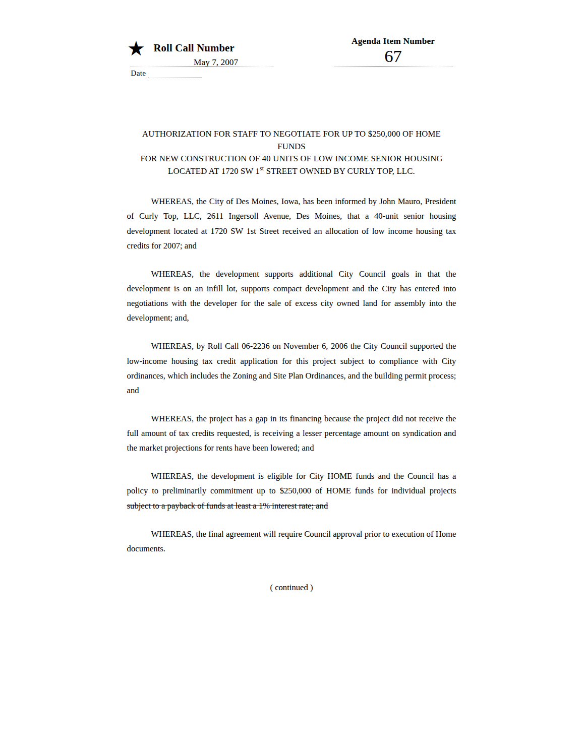★
Roll Call Number
Date May 7, 2007
Agenda Item Number
67
AUTHORIZATION FOR STAFF TO NEGOTIATE FOR UP TO $250,000 OF HOME FUNDS
FOR NEW CONSTRUCTION OF 40 UNITS OF LOW INCOME SENIOR HOUSING
LOCATED AT 1720 SW 1st STREET OWNED BY CURLY TOP, LLC.
WHEREAS, the City of Des Moines, Iowa, has been informed by John Mauro, President of Curly Top, LLC, 2611 Ingersoll Avenue, Des Moines, that a 40-unit senior housing development located at 1720 SW 1st Street received an allocation of low income housing tax credits for 2007; and
WHEREAS, the development supports additional City Council goals in that the development is on an infill lot, supports compact development and the City has entered into negotiations with the developer for the sale of excess city owned land for assembly into the development; and,
WHEREAS, by Roll Call 06-2236 on November 6, 2006 the City Council supported the low-income housing tax credit application for this project subject to compliance with City ordinances, which includes the Zoning and Site Plan Ordinances, and the building permit process; and
WHEREAS, the project has a gap in its financing because the project did not receive the full amount of tax credits requested, is receiving a lesser percentage amount on syndication and the market projections for rents have been lowered; and
WHEREAS, the development is eligible for City HOME funds and the Council has a policy to preliminarily commitment up to $250,000 of HOME funds for individual projects subject to a payback of funds at least a 1% interest rate; and
WHEREAS, the final agreement will require Council approval prior to execution of Home documents.
( continued )